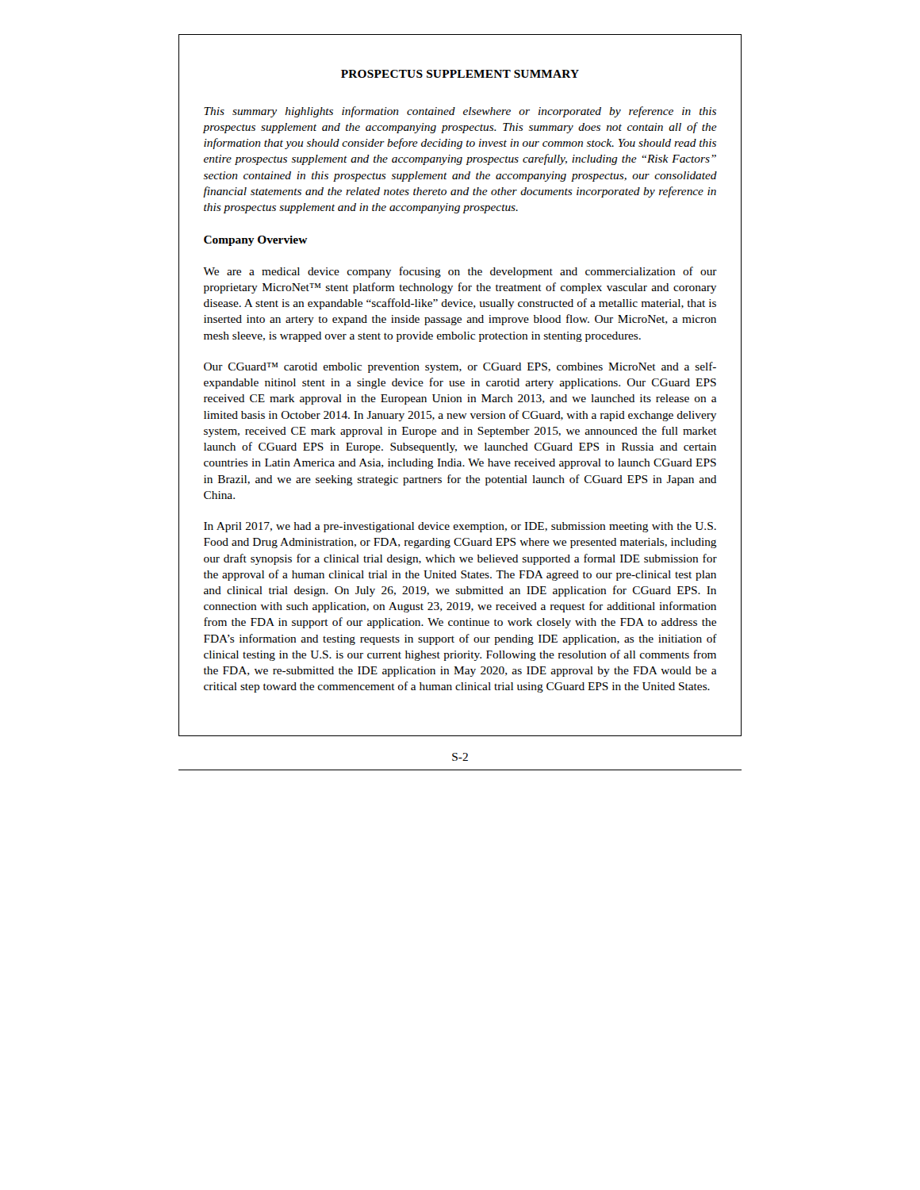PROSPECTUS SUPPLEMENT SUMMARY
This summary highlights information contained elsewhere or incorporated by reference in this prospectus supplement and the accompanying prospectus. This summary does not contain all of the information that you should consider before deciding to invest in our common stock. You should read this entire prospectus supplement and the accompanying prospectus carefully, including the “Risk Factors” section contained in this prospectus supplement and the accompanying prospectus, our consolidated financial statements and the related notes thereto and the other documents incorporated by reference in this prospectus supplement and in the accompanying prospectus.
Company Overview
We are a medical device company focusing on the development and commercialization of our proprietary MicroNet™ stent platform technology for the treatment of complex vascular and coronary disease. A stent is an expandable “scaffold-like” device, usually constructed of a metallic material, that is inserted into an artery to expand the inside passage and improve blood flow. Our MicroNet, a micron mesh sleeve, is wrapped over a stent to provide embolic protection in stenting procedures.
Our CGuard™ carotid embolic prevention system, or CGuard EPS, combines MicroNet and a self-expandable nitinol stent in a single device for use in carotid artery applications. Our CGuard EPS received CE mark approval in the European Union in March 2013, and we launched its release on a limited basis in October 2014. In January 2015, a new version of CGuard, with a rapid exchange delivery system, received CE mark approval in Europe and in September 2015, we announced the full market launch of CGuard EPS in Europe. Subsequently, we launched CGuard EPS in Russia and certain countries in Latin America and Asia, including India. We have received approval to launch CGuard EPS in Brazil, and we are seeking strategic partners for the potential launch of CGuard EPS in Japan and China.
In April 2017, we had a pre-investigational device exemption, or IDE, submission meeting with the U.S. Food and Drug Administration, or FDA, regarding CGuard EPS where we presented materials, including our draft synopsis for a clinical trial design, which we believed supported a formal IDE submission for the approval of a human clinical trial in the United States. The FDA agreed to our pre-clinical test plan and clinical trial design. On July 26, 2019, we submitted an IDE application for CGuard EPS. In connection with such application, on August 23, 2019, we received a request for additional information from the FDA in support of our application. We continue to work closely with the FDA to address the FDA’s information and testing requests in support of our pending IDE application, as the initiation of clinical testing in the U.S. is our current highest priority. Following the resolution of all comments from the FDA, we re-submitted the IDE application in May 2020, as IDE approval by the FDA would be a critical step toward the commencement of a human clinical trial using CGuard EPS in the United States.
S-2